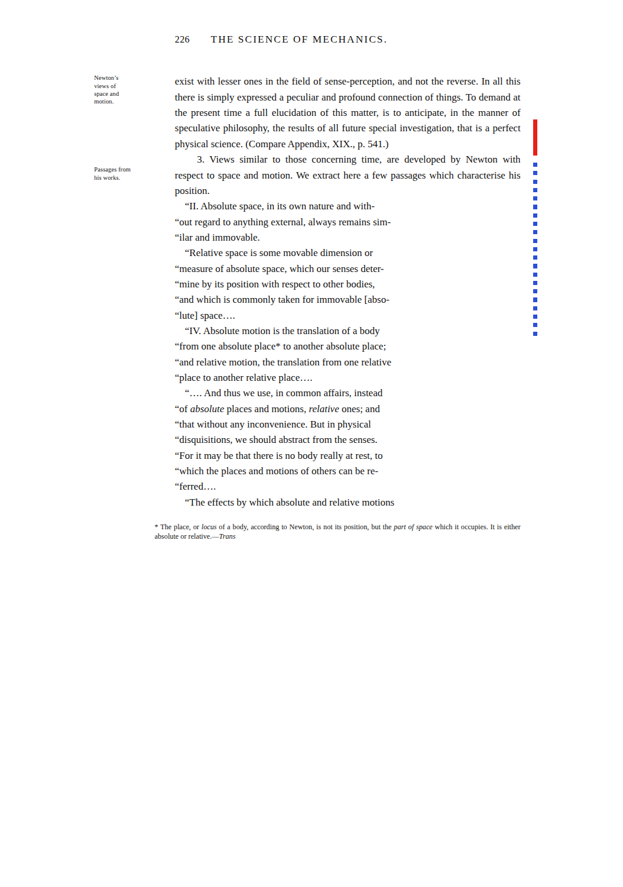226 The Science of Mechanics.
exist with lesser ones in the field of sense-perception, and not the reverse. In all this there is simply expressed a peculiar and profound connection of things. To demand at the present time a full elucidation of this matter, is to anticipate, in the manner of speculative philosophy, the results of all future special investigation, that is a perfect physical science. (Compare Appendix, XIX., p. 541.)
3. Views similar to those concerning time, are developed by Newton with respect to space and motion. We extract here a few passages which characterise his position.
“II. Absolute space, in its own nature and with-
“out regard to anything external, always remains sim-
“ilar and immovable.
“Relative space is some movable dimension or
“measure of absolute space, which our senses deter-
“mine by its position with respect to other bodies,
“and which is commonly taken for immovable [abso-
“lute] space….
“IV. Absolute motion is the translation of a body
“from one absolute place* to another absolute place;
“and relative motion, the translation from one relative
“place to another relative place….
“…. And thus we use, in common affairs, instead
“of absolute places and motions, relative ones; and
“that without any inconvenience. But in physical
“disquisitions, we should abstract from the senses.
“For it may be that there is no body really at rest, to
“which the places and motions of others can be re-
“ferred….
“The effects by which absolute and relative motions
Newton’s views of space and motion.
Passages from his works.
* The place, or locus of a body, according to Newton, is not its position, but the part of space which it occupies. It is either absolute or relative.—Trans